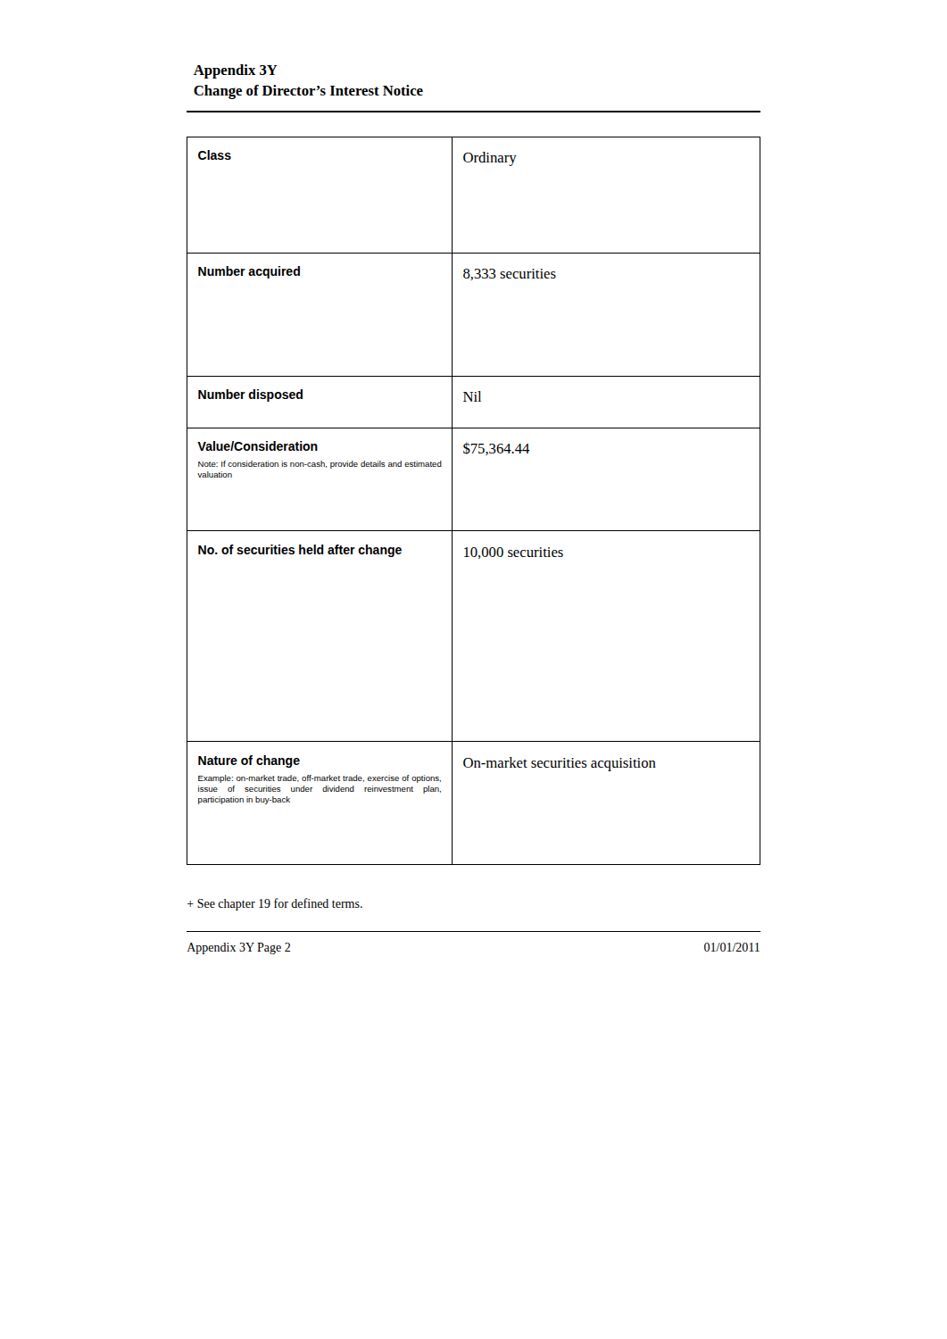Appendix 3Y
Change of Director’s Interest Notice
| Class | Ordinary |
| Number acquired | 8,333 securities |
| Number disposed | Nil |
| Value/Consideration Note: If consideration is non-cash, provide details and estimated valuation | $75,364.44 |
| No. of securities held after change | 10,000 securities |
| Nature of change Example: on-market trade, off-market trade, exercise of options, issue of securities under dividend reinvestment plan, participation in buy-back | On-market securities acquisition |
+ See chapter 19 for defined terms.
Appendix 3Y Page 2 01/01/2011